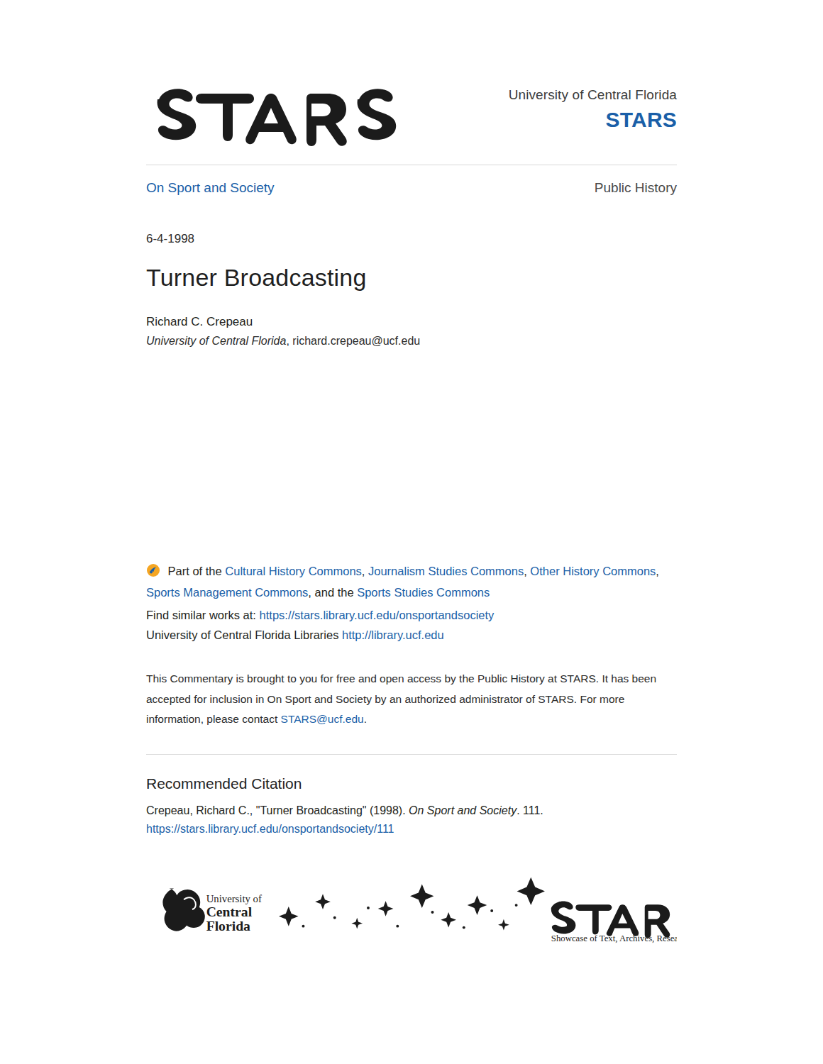University of Central Florida
STARS
On Sport and Society
Public History
6-4-1998
Turner Broadcasting
Richard C. Crepeau
University of Central Florida, richard.crepeau@ucf.edu
Part of the Cultural History Commons, Journalism Studies Commons, Other History Commons, Sports Management Commons, and the Sports Studies Commons
Find similar works at: https://stars.library.ucf.edu/onsportandsociety
University of Central Florida Libraries http://library.ucf.edu
This Commentary is brought to you for free and open access by the Public History at STARS. It has been accepted for inclusion in On Sport and Society by an authorized administrator of STARS. For more information, please contact STARS@ucf.edu.
Recommended Citation
Crepeau, Richard C., "Turner Broadcasting" (1998). On Sport and Society. 111.
https://stars.library.ucf.edu/onsportandsociety/111
University of Central Florida Showcase of Text, Archives, Research & Scholarship